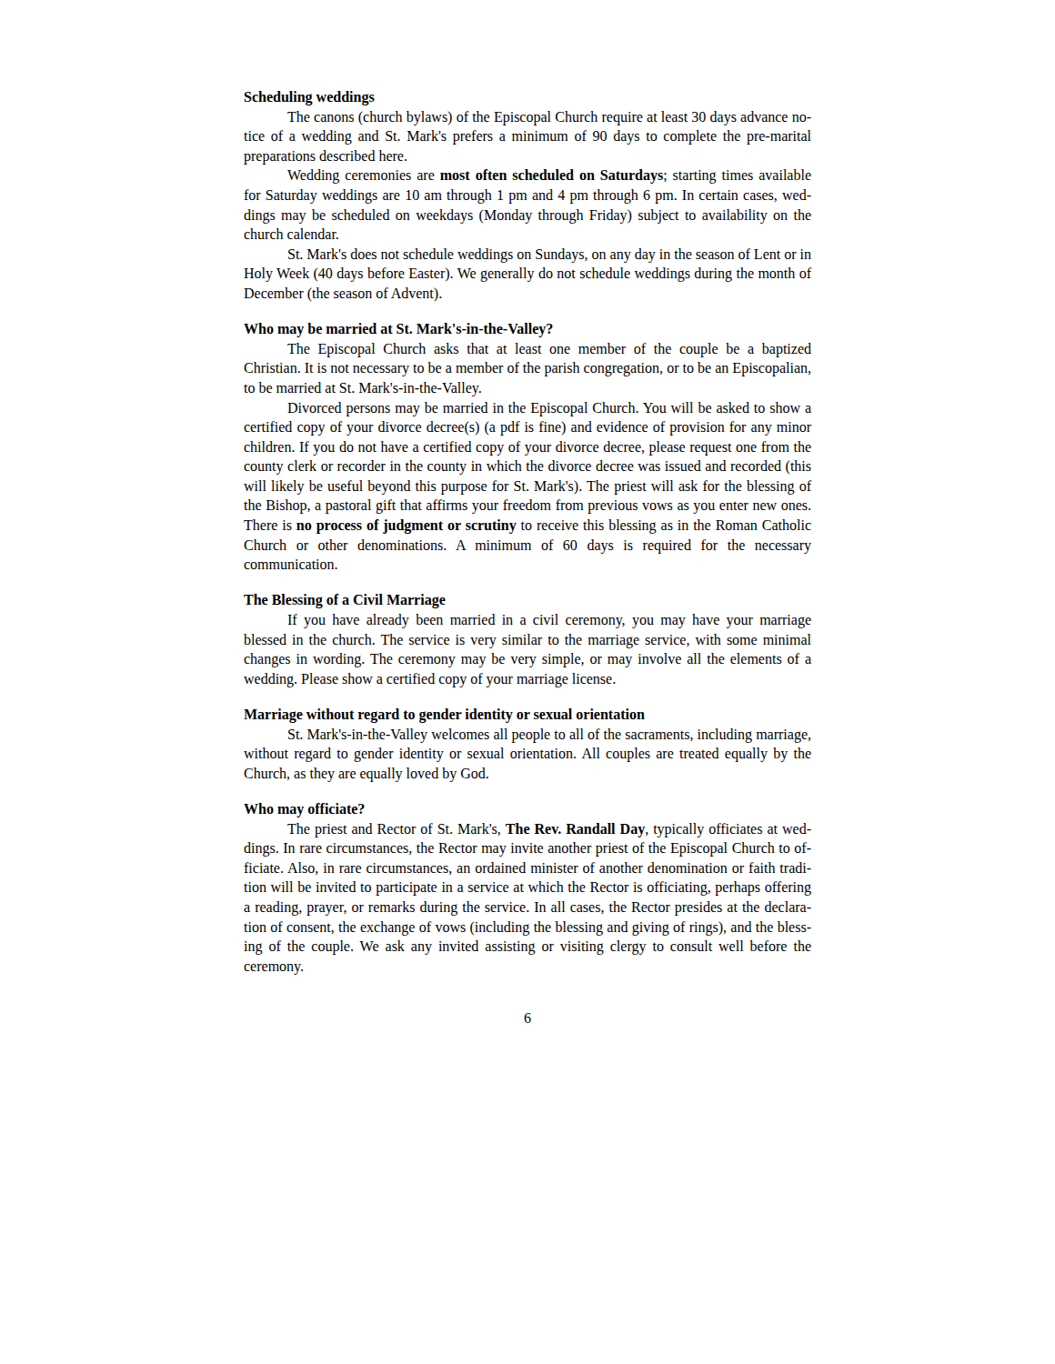Scheduling weddings
The canons (church bylaws) of the Episcopal Church require at least 30 days advance notice of a wedding and St. Mark's prefers a minimum of 90 days to complete the pre-marital preparations described here.
Wedding ceremonies are most often scheduled on Saturdays; starting times available for Saturday weddings are 10 am through 1 pm and 4 pm through 6 pm. In certain cases, weddings may be scheduled on weekdays (Monday through Friday) subject to availability on the church calendar.
St. Mark's does not schedule weddings on Sundays, on any day in the season of Lent or in Holy Week (40 days before Easter). We generally do not schedule weddings during the month of December (the season of Advent).
Who may be married at St. Mark's-in-the-Valley?
The Episcopal Church asks that at least one member of the couple be a baptized Christian. It is not necessary to be a member of the parish congregation, or to be an Episcopalian, to be married at St. Mark's-in-the-Valley.
Divorced persons may be married in the Episcopal Church. You will be asked to show a certified copy of your divorce decree(s) (a pdf is fine) and evidence of provision for any minor children. If you do not have a certified copy of your divorce decree, please request one from the county clerk or recorder in the county in which the divorce decree was issued and recorded (this will likely be useful beyond this purpose for St. Mark's). The priest will ask for the blessing of the Bishop, a pastoral gift that affirms your freedom from previous vows as you enter new ones. There is no process of judgment or scrutiny to receive this blessing as in the Roman Catholic Church or other denominations. A minimum of 60 days is required for the necessary communication.
The Blessing of a Civil Marriage
If you have already been married in a civil ceremony, you may have your marriage blessed in the church. The service is very similar to the marriage service, with some minimal changes in wording. The ceremony may be very simple, or may involve all the elements of a wedding. Please show a certified copy of your marriage license.
Marriage without regard to gender identity or sexual orientation
St. Mark's-in-the-Valley welcomes all people to all of the sacraments, including marriage, without regard to gender identity or sexual orientation. All couples are treated equally by the Church, as they are equally loved by God.
Who may officiate?
The priest and Rector of St. Mark's, The Rev. Randall Day, typically officiates at weddings. In rare circumstances, the Rector may invite another priest of the Episcopal Church to officiate. Also, in rare circumstances, an ordained minister of another denomination or faith tradition will be invited to participate in a service at which the Rector is officiating, perhaps offering a reading, prayer, or remarks during the service. In all cases, the Rector presides at the declaration of consent, the exchange of vows (including the blessing and giving of rings), and the blessing of the couple. We ask any invited assisting or visiting clergy to consult well before the ceremony.
6